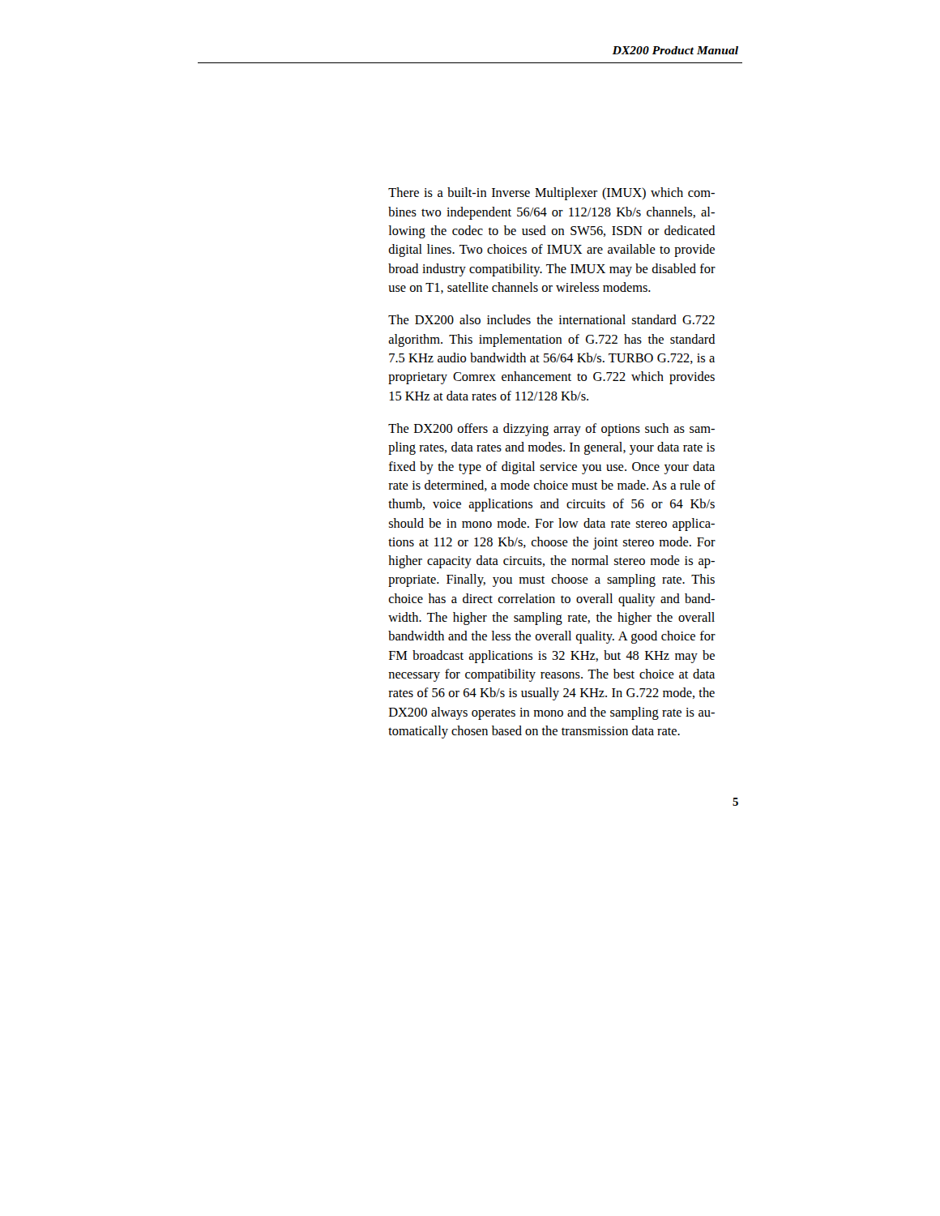DX200 Product Manual
There is a built-in Inverse Multiplexer (IMUX) which combines two independent 56/64 or 112/128 Kb/s channels, allowing the codec to be used on SW56, ISDN or dedicated digital lines. Two choices of IMUX are available to provide broad industry compatibility. The IMUX may be disabled for use on T1, satellite channels or wireless modems.
The DX200 also includes the international standard G.722 algorithm. This implementation of G.722 has the standard 7.5 KHz audio bandwidth at 56/64 Kb/s. TURBO G.722, is a proprietary Comrex enhancement to G.722 which provides 15 KHz at data rates of 112/128 Kb/s.
The DX200 offers a dizzying array of options such as sampling rates, data rates and modes. In general, your data rate is fixed by the type of digital service you use. Once your data rate is determined, a mode choice must be made. As a rule of thumb, voice applications and circuits of 56 or 64 Kb/s should be in mono mode. For low data rate stereo applications at 112 or 128 Kb/s, choose the joint stereo mode. For higher capacity data circuits, the normal stereo mode is appropriate. Finally, you must choose a sampling rate. This choice has a direct correlation to overall quality and bandwidth. The higher the sampling rate, the higher the overall bandwidth and the less the overall quality. A good choice for FM broadcast applications is 32 KHz, but 48 KHz may be necessary for compatibility reasons. The best choice at data rates of 56 or 64 Kb/s is usually 24 KHz. In G.722 mode, the DX200 always operates in mono and the sampling rate is automatically chosen based on the transmission data rate.
5